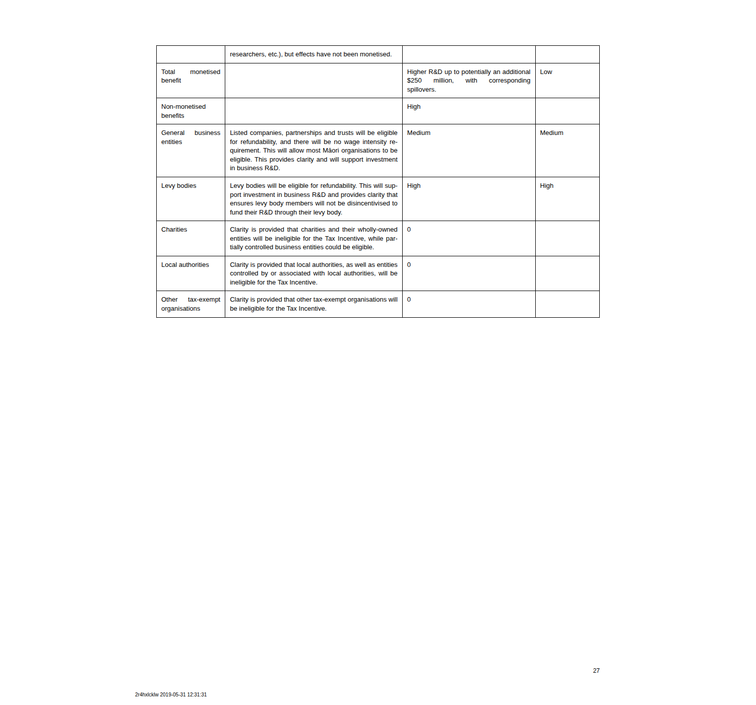| | researchers, etc.), but effects have not been monetised. | | |
| Total monetised benefit | | Higher R&D up to potentially an additional $250 million, with corresponding spillovers. | Low |
| Non-monetised benefits | | High | |
| General business entities | Listed companies, partnerships and trusts will be eligible for refundability, and there will be no wage intensity requirement. This will allow most Māori organisations to be eligible. This provides clarity and will support investment in business R&D. | Medium | Medium |
| Levy bodies | Levy bodies will be eligible for refundability. This will support investment in business R&D and provides clarity that ensures levy body members will not be disincentivised to fund their R&D through their levy body. | High | High |
| Charities | Clarity is provided that charities and their wholly-owned entities will be ineligible for the Tax Incentive, while partially controlled business entities could be eligible. | 0 | |
| Local authorities | Clarity is provided that local authorities, as well as entities controlled by or associated with local authorities, will be ineligible for the Tax Incentive. | 0 | |
| Other tax-exempt organisations | Clarity is provided that other tax-exempt organisations will be ineligible for the Tax Incentive. | 0 | |
27
2r4hxlcklw 2019-05-31 12:31:31